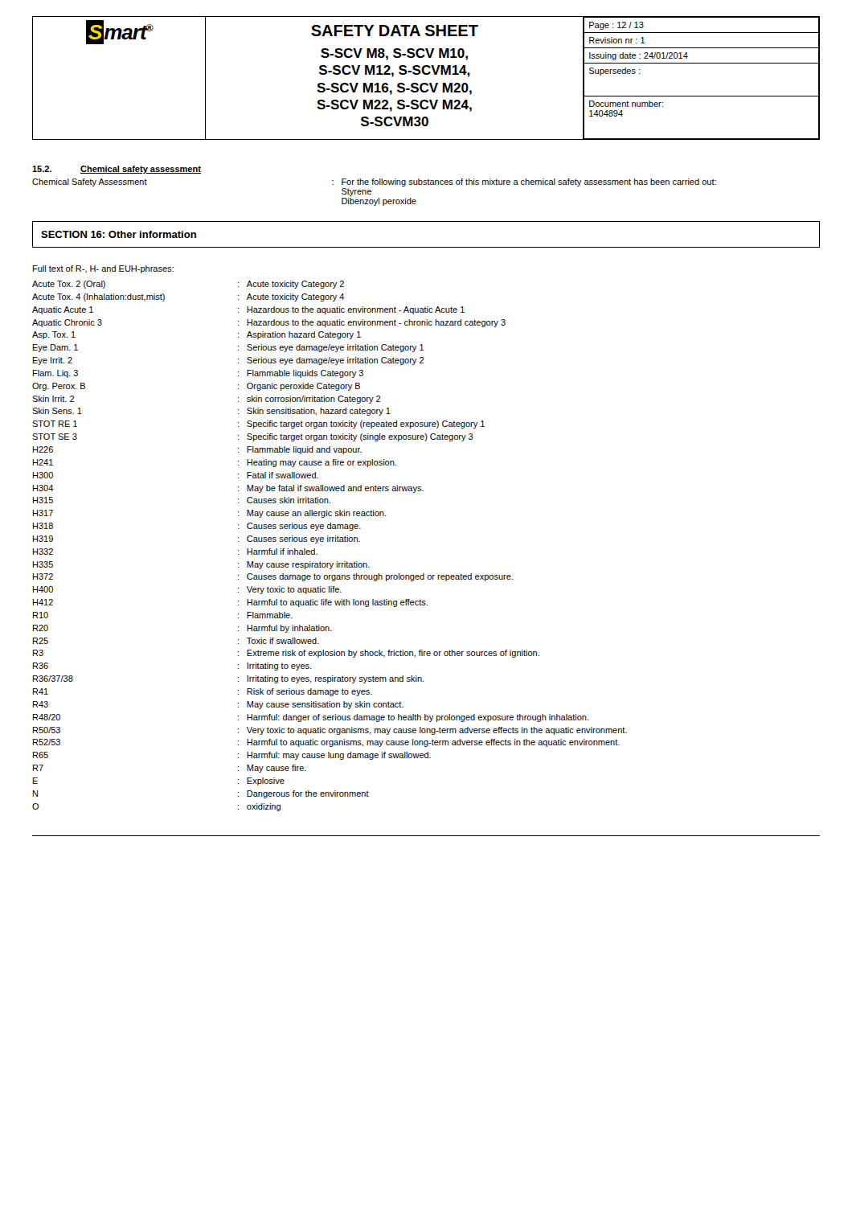| S mart ® | SAFETY DATA SHEET S-SCV M8, S-SCV M10, S-SCV M12, S-SCVM14, S-SCV M16, S-SCV M20, S-SCV M22, S-SCV M24, S-SCVM30 | / Page : 12 / 13 / / Revision nr : 1 / / Issuing date : 24/01/2014 / / Supersedes : / / Document number: 1404894 / |
15.2. Chemical safety assessment
| Chemical Safety Assessment | : | For the following substances of this mixture a chemical safety assessment has been carried out: Styrene Dibenzoyl peroxide |
SECTION 16: Other information
Full text of R-, H- and EUH-phrases:
| Acute Tox. 2 (Oral) | : | Acute toxicity Category 2 |
| Acute Tox. 4 (Inhalation:dust,mist) | : | Acute toxicity Category 4 |
| Aquatic Acute 1 | : | Hazardous to the aquatic environment - Aquatic Acute 1 |
| Aquatic Chronic 3 | : | Hazardous to the aquatic environment - chronic hazard category 3 |
| Asp. Tox. 1 | : | Aspiration hazard Category 1 |
| Eye Dam. 1 | : | Serious eye damage/eye irritation Category 1 |
| Eye Irrit. 2 | : | Serious eye damage/eye irritation Category 2 |
| Flam. Liq. 3 | : | Flammable liquids Category 3 |
| Org. Perox. B | : | Organic peroxide Category B |
| Skin Irrit. 2 | : | skin corrosion/irritation Category 2 |
| Skin Sens. 1 | : | Skin sensitisation, hazard category 1 |
| STOT RE 1 | : | Specific target organ toxicity (repeated exposure) Category 1 |
| STOT SE 3 | : | Specific target organ toxicity (single exposure) Category 3 |
| H226 | : | Flammable liquid and vapour. |
| H241 | : | Heating may cause a fire or explosion. |
| H300 | : | Fatal if swallowed. |
| H304 | : | May be fatal if swallowed and enters airways. |
| H315 | : | Causes skin irritation. |
| H317 | : | May cause an allergic skin reaction. |
| H318 | : | Causes serious eye damage. |
| H319 | : | Causes serious eye irritation. |
| H332 | : | Harmful if inhaled. |
| H335 | : | May cause respiratory irritation. |
| H372 | : | Causes damage to organs through prolonged or repeated exposure. |
| H400 | : | Very toxic to aquatic life. |
| H412 | : | Harmful to aquatic life with long lasting effects. |
| R10 | : | Flammable. |
| R20 | : | Harmful by inhalation. |
| R25 | : | Toxic if swallowed. |
| R3 | : | Extreme risk of explosion by shock, friction, fire or other sources of ignition. |
| R36 | : | Irritating to eyes. |
| R36/37/38 | : | Irritating to eyes, respiratory system and skin. |
| R41 | : | Risk of serious damage to eyes. |
| R43 | : | May cause sensitisation by skin contact. |
| R48/20 | : | Harmful: danger of serious damage to health by prolonged exposure through inhalation. |
| R50/53 | : | Very toxic to aquatic organisms, may cause long-term adverse effects in the aquatic environment. |
| R52/53 | : | Harmful to aquatic organisms, may cause long-term adverse effects in the aquatic environment. |
| R65 | : | Harmful: may cause lung damage if swallowed. |
| R7 | : | May cause fire. |
| E | : | Explosive |
| N | : | Dangerous for the environment |
| O | : | oxidizing |